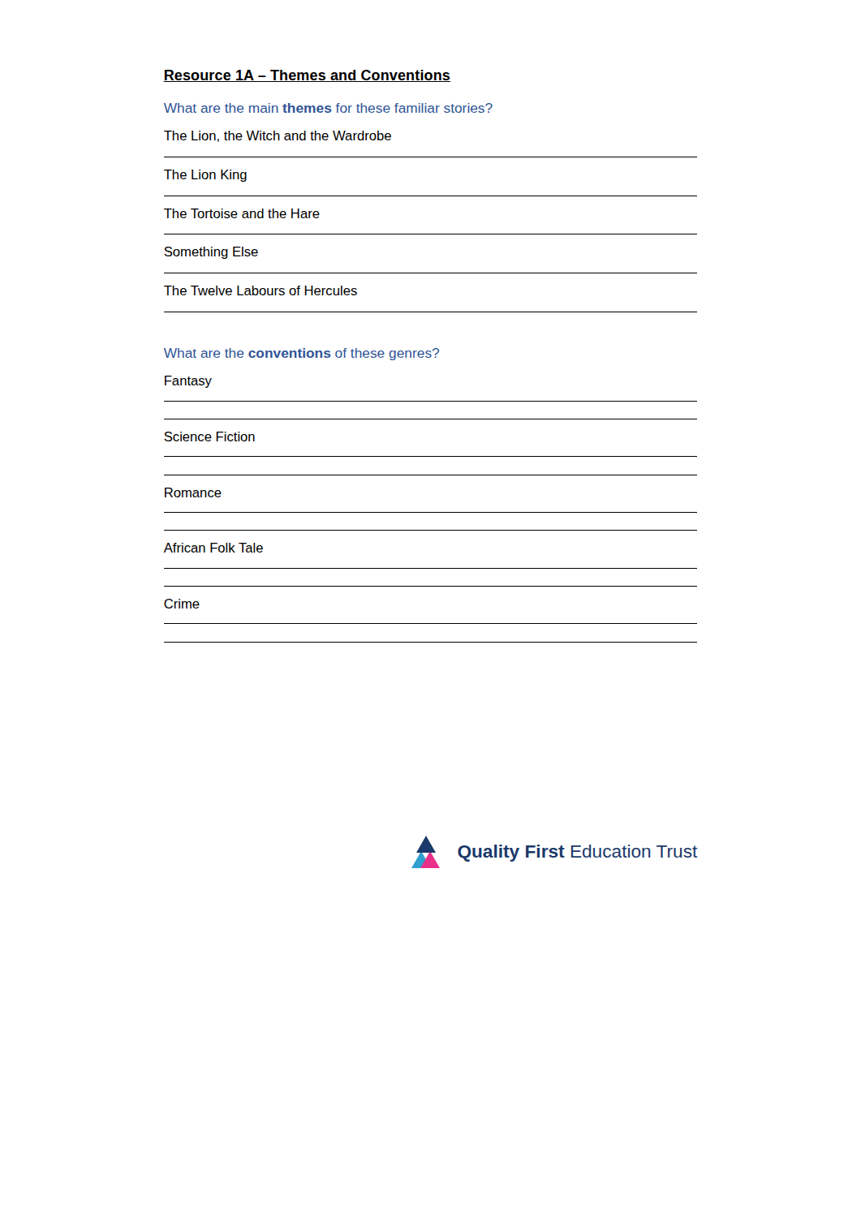Resource 1A – Themes and Conventions
What are the main themes for these familiar stories?
The Lion, the Witch and the Wardrobe
The Lion King
The Tortoise and the Hare
Something Else
The Twelve Labours of Hercules
What are the conventions of these genres?
Fantasy
Science Fiction
Romance
African Folk Tale
Crime
Quality First Education Trust